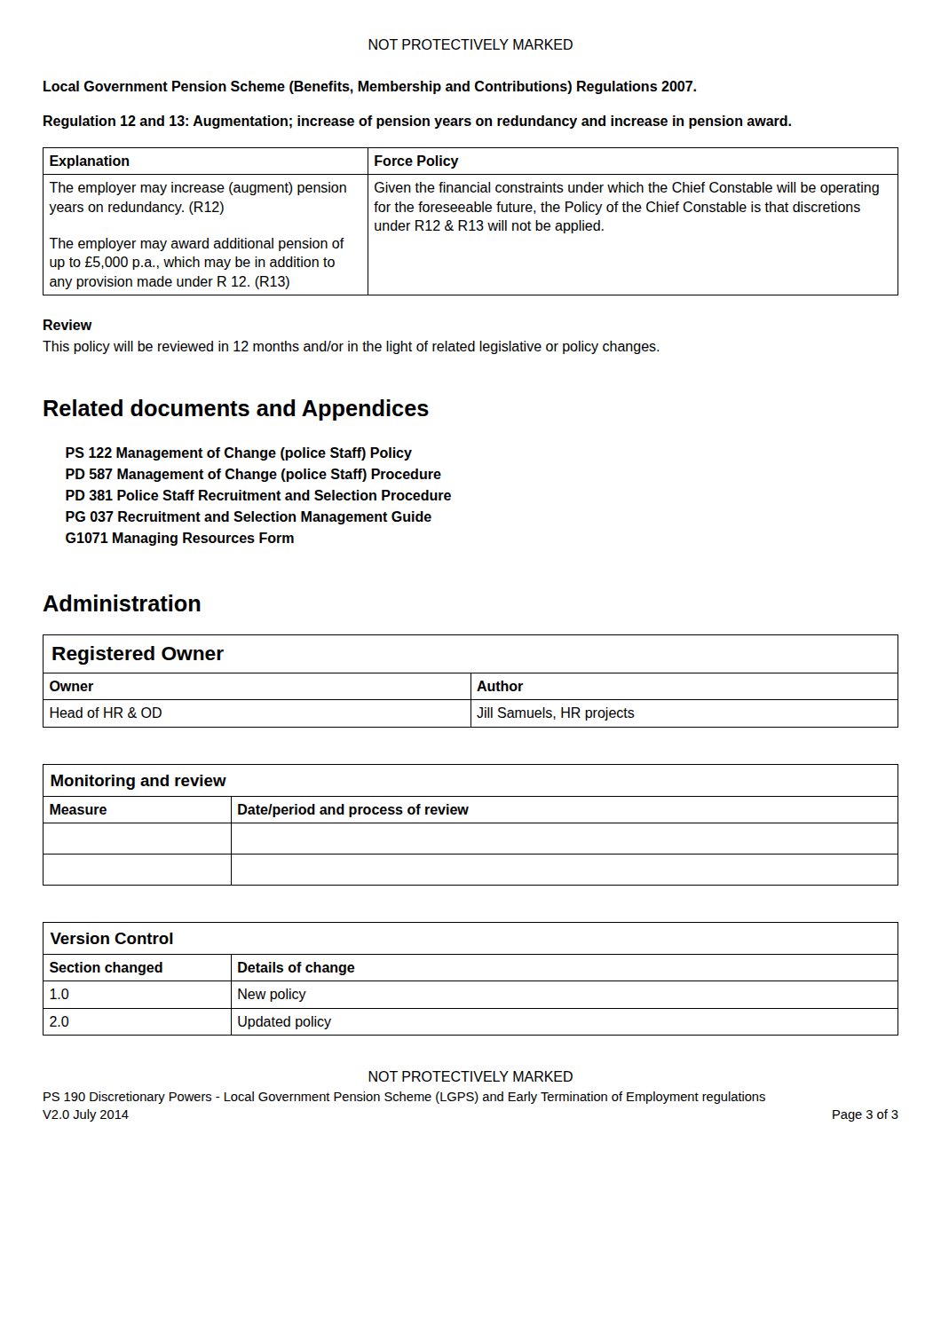NOT PROTECTIVELY MARKED
Local Government Pension Scheme (Benefits, Membership and Contributions) Regulations 2007.
Regulation 12 and 13: Augmentation; increase of pension years on redundancy and increase in pension award.
| Explanation | Force Policy |
| --- | --- |
| The employer may increase (augment) pension years on redundancy. (R12) The employer may award additional pension of up to £5,000 p.a., which may be in addition to any provision made under R 12. (R13) | Given the financial constraints under which the Chief Constable will be operating for the foreseeable future, the Policy of the Chief Constable is that discretions under R12 & R13 will not be applied. |
Review
This policy will be reviewed in 12 months and/or in the light of related legislative or policy changes.
Related documents and Appendices
PS 122 Management of Change (police Staff) Policy
PD 587 Management of Change (police Staff) Procedure
PD 381 Police Staff Recruitment and Selection Procedure
PG 037 Recruitment and Selection Management Guide
G1071 Managing Resources Form
Administration
Registered Owner
| Owner | Author |
| --- | --- |
| Head of HR & OD | Jill Samuels, HR projects |
Monitoring and review
| Measure | Date/period and process of review |
| --- | --- |
Version Control
| Section changed | Details of change |
| --- | --- |
| 1.0 | New policy |
| 2.0 | Updated policy |
NOT PROTECTIVELY MARKED
PS 190 Discretionary Powers - Local Government Pension Scheme (LGPS) and Early Termination of Employment regulations
V2.0 July 2014 Page 3 of 3